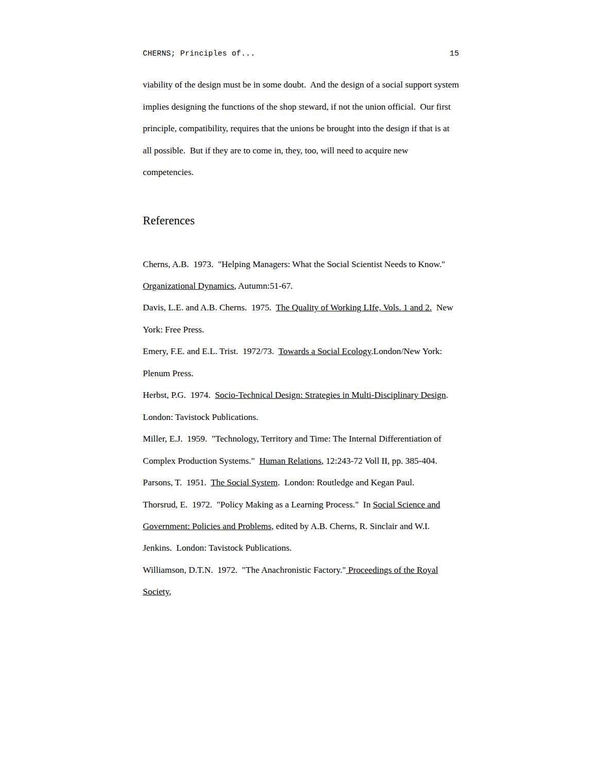CHERNS; Principles of... 15
viability of the design must be in some doubt. And the design of a social support system implies designing the functions of the shop steward, if not the union official. Our first principle, compatibility, requires that the unions be brought into the design if that is at all possible. But if they are to come in, they, too, will need to acquire new competencies.
References
Cherns, A.B. 1973. "Helping Managers: What the Social Scientist Needs to Know." Organizational Dynamics, Autumn:51-67.
Davis, L.E. and A.B. Cherns. 1975. The Quality of Working LIfe, Vols. 1 and 2. New York: Free Press.
Emery, F.E. and E.L. Trist. 1972/73. Towards a Social Ecology.London/New York: Plenum Press.
Herbst, P.G. 1974. Socio-Technical Design: Strategies in Multi-Disciplinary Design. London: Tavistock Publications.
Miller, E.J. 1959. "Technology, Territory and Time: The Internal Differentiation of Complex Production Systems." Human Relations, 12:243-72 Voll II, pp. 385-404.
Parsons, T. 1951. The Social System. London: Routledge and Kegan Paul.
Thorsrud, E. 1972. "Policy Making as a Learning Process." In Social Science and Government: Policies and Problems, edited by A.B. Cherns, R. Sinclair and W.I. Jenkins. London: Tavistock Publications.
Williamson, D.T.N. 1972. "The Anachronistic Factory." Proceedings of the Royal Society,